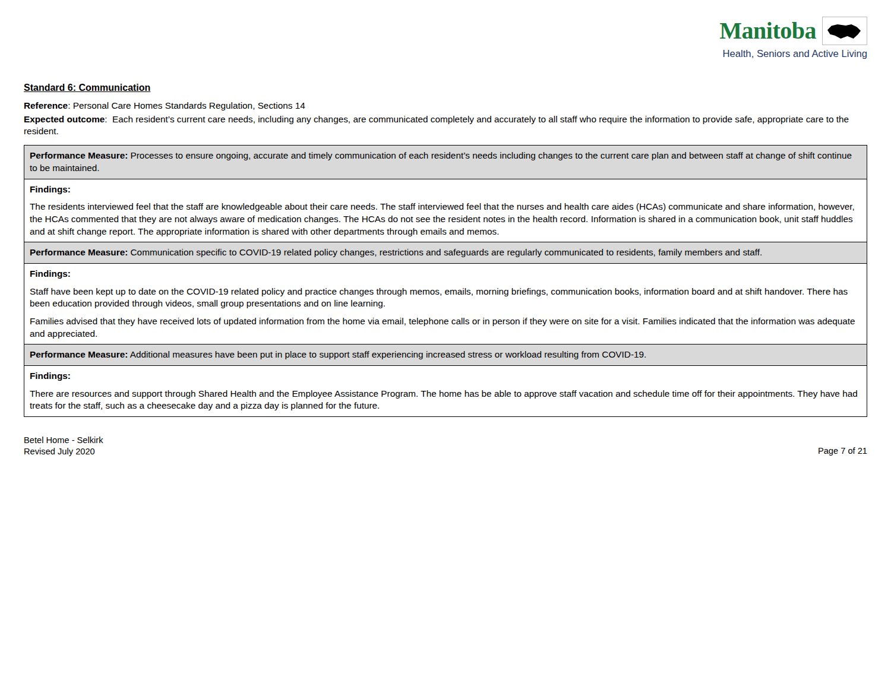Manitoba
Health, Seniors and Active Living
Standard 6: Communication
Reference: Personal Care Homes Standards Regulation, Sections 14
Expected outcome: Each resident’s current care needs, including any changes, are communicated completely and accurately to all staff who require the information to provide safe, appropriate care to the resident.
| Performance Measure: Processes to ensure ongoing, accurate and timely communication of each resident’s needs including changes to the current care plan and between staff at change of shift continue to be maintained. |
| Findings: The residents interviewed feel that the staff are knowledgeable about their care needs. The staff interviewed feel that the nurses and health care aides (HCAs) communicate and share information, however, the HCAs commented that they are not always aware of medication changes. The HCAs do not see the resident notes in the health record. Information is shared in a communication book, unit staff huddles and at shift change report. The appropriate information is shared with other departments through emails and memos. |
| Performance Measure: Communication specific to COVID-19 related policy changes, restrictions and safeguards are regularly communicated to residents, family members and staff. |
| Findings: Staff have been kept up to date on the COVID-19 related policy and practice changes through memos, emails, morning briefings, communication books, information board and at shift handover. There has been education provided through videos, small group presentations and on line learning. Families advised that they have received lots of updated information from the home via email, telephone calls or in person if they were on site for a visit. Families indicated that the information was adequate and appreciated. |
| Performance Measure: Additional measures have been put in place to support staff experiencing increased stress or workload resulting from COVID-19. |
| Findings: There are resources and support through Shared Health and the Employee Assistance Program. The home has be able to approve staff vacation and schedule time off for their appointments. They have had treats for the staff, such as a cheesecake day and a pizza day is planned for the future. |
Betel Home - Selkirk
Revised July 2020
Page 7 of 21